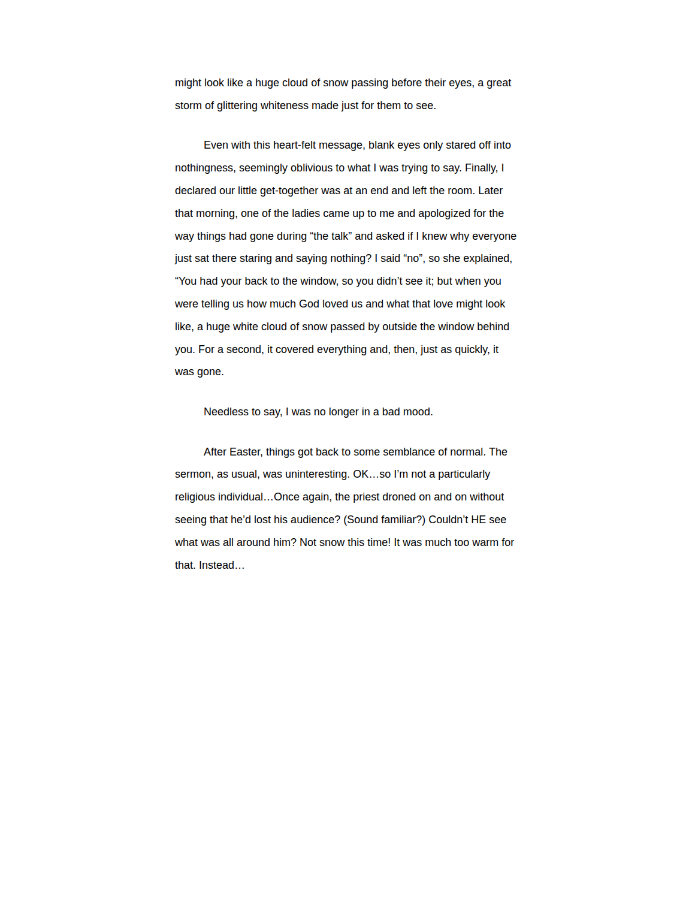might look like a huge cloud of snow passing before their eyes, a great storm of glittering whiteness made just for them to see.
Even with this heart-felt message, blank eyes only stared off into nothingness, seemingly oblivious to what I was trying to say. Finally, I declared our little get-together was at an end and left the room. Later that morning, one of the ladies came up to me and apologized for the way things had gone during “the talk” and asked if I knew why everyone just sat there staring and saying nothing? I said “no”, so she explained, “You had your back to the window, so you didn’t see it; but when you were telling us how much God loved us and what that love might look like, a huge white cloud of snow passed by outside the window behind you. For a second, it covered everything and, then, just as quickly, it was gone.
Needless to say, I was no longer in a bad mood.
After Easter, things got back to some semblance of normal. The sermon, as usual, was uninteresting. OK…so I’m not a particularly religious individual…Once again, the priest droned on and on without seeing that he’d lost his audience? (Sound familiar?) Couldn’t HE see what was all around him? Not snow this time! It was much too warm for that. Instead…